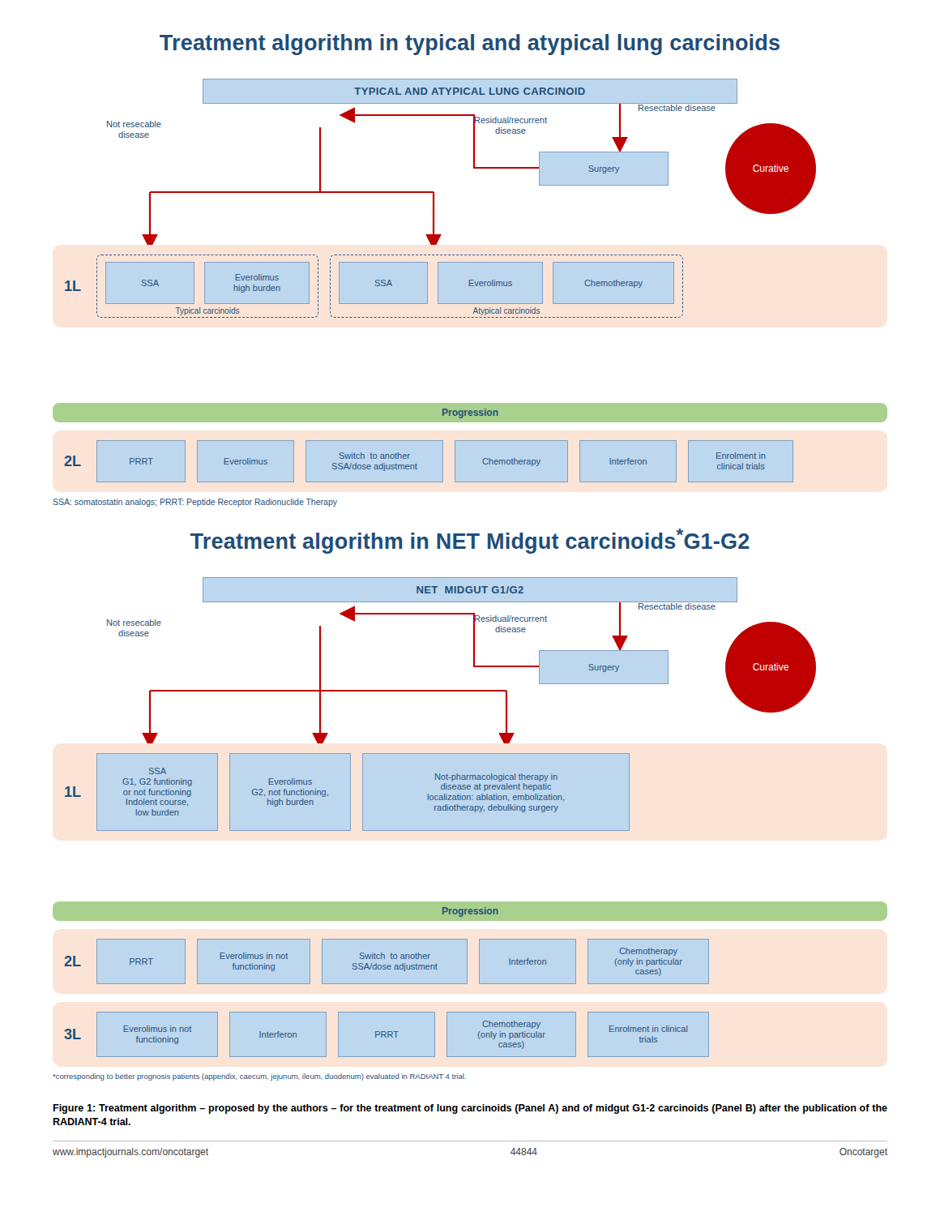Treatment algorithm in typical and atypical lung carcinoids
TYPICAL AND ATYPICAL LUNG CARCINOID
Not resecable
disease
Residual/recurrent
disease
Resectable disease
Surgery
Curative
1L
SSA
Everolimus
high burden
Typical carcinoids
SSA
Everolimus
Chemotherapy
Atypical carcinoids
Progression
2L
PRRT
Everolimus
Switch to another
SSA/dose adjustment
Chemotherapy
Interferon
Enrolment in
clinical trials
SSA: somatostatin analogs; PRRT: Peptide Receptor Radionuclide Therapy
Treatment algorithm in NET Midgut carcinoids*G1-G2
NET MIDGUT G1/G2
Not resecable
disease
Residual/recurrent
disease
Resectable disease
Surgery
Curative
1L
SSA
G1, G2 funtioning
or not functioning
Indolent course,
low burden
Everolimus
G2, not functioning,
high burden
Not-pharmacological therapy in
disease at prevalent hepatic
localization: ablation, embolization,
radiotherapy, debulking surgery
Progression
2L
PRRT
Everolimus in not
functioning
Switch to another
SSA/dose adjustment
Interferon
Chemotherapy
(only in particular
cases)
3L
Everolimus in not
functioning
Interferon
PRRT
Chemotherapy
(only in particular
cases)
Enrolment in clinical
trials
*corresponding to better prognosis patients (appendix, caecum, jejunum, ileum, duodenum) evaluated in RADIANT 4 trial.
Figure 1: Treatment algorithm – proposed by the authors – for the treatment of lung carcinoids (Panel A) and of midgut G1-2 carcinoids (Panel B) after the publication of the RADIANT-4 trial.
www.impactjournals.com/oncotarget 44844 Oncotarget